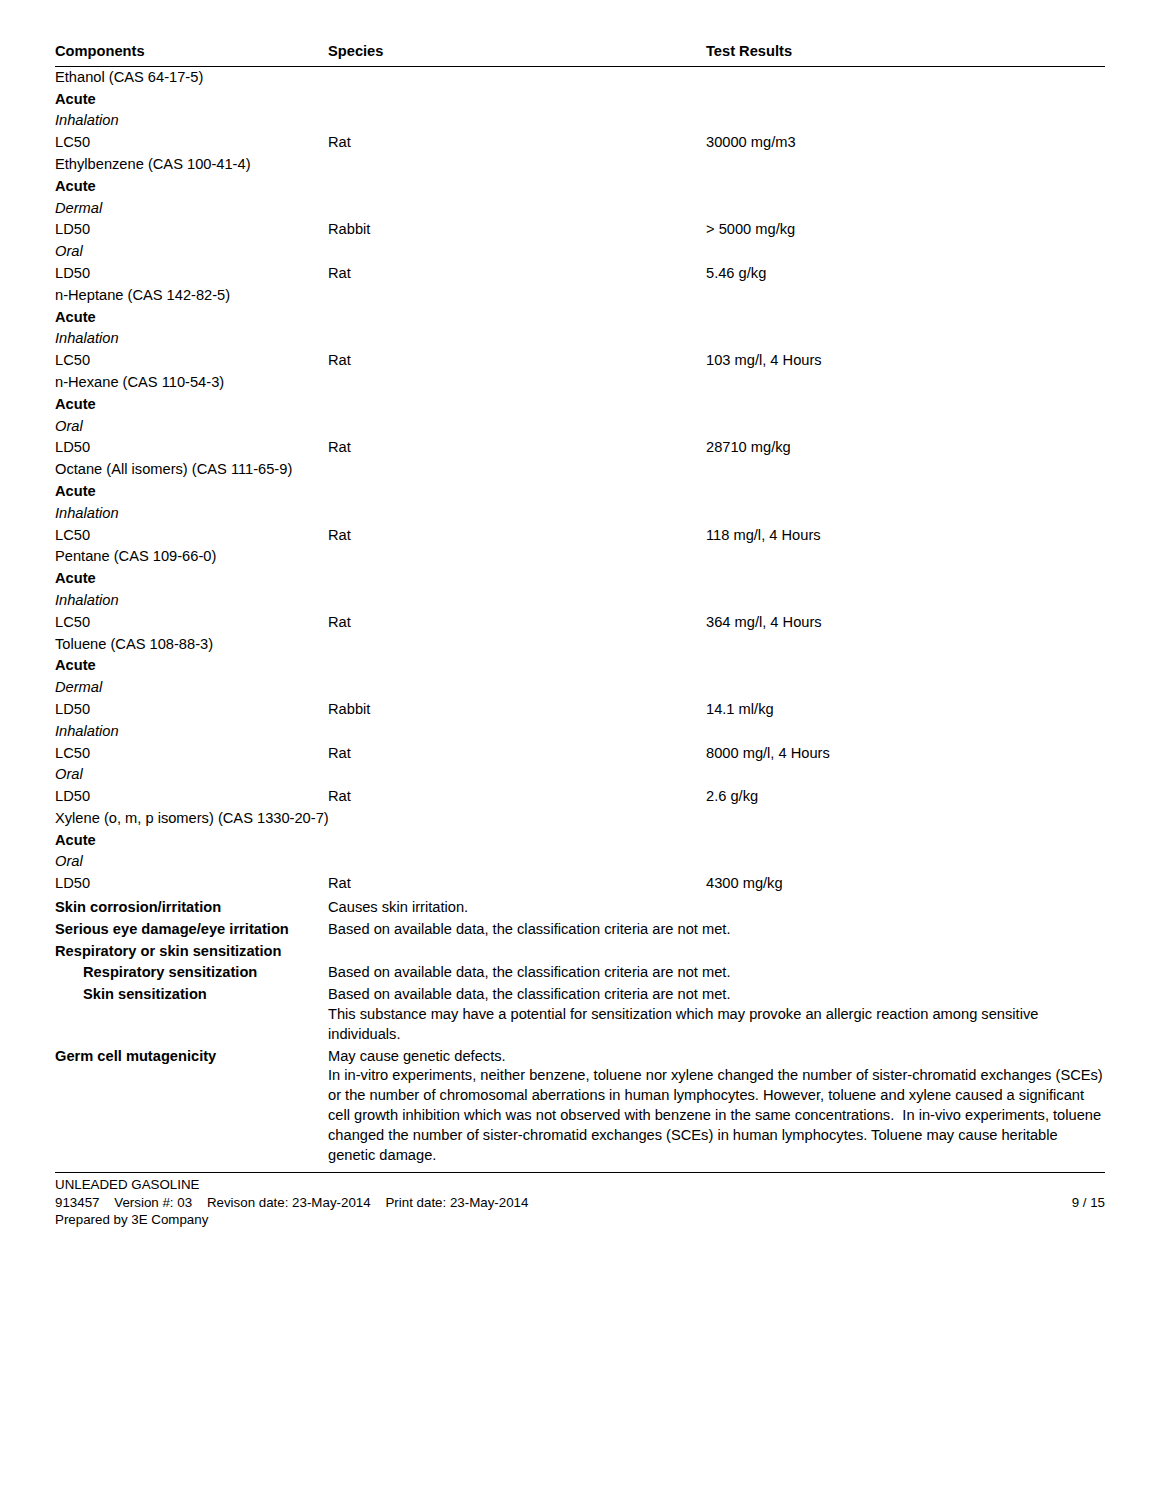| Components | Species | Test Results |
| --- | --- | --- |
| Ethanol (CAS 64-17-5) |
| Acute |
| Inhalation |
| LC50 | Rat | 30000 mg/m3 |
| Ethylbenzene (CAS 100-41-4) |
| Acute |
| Dermal |
| LD50 | Rabbit | > 5000 mg/kg |
| Oral |
| LD50 | Rat | 5.46 g/kg |
| n-Heptane (CAS 142-82-5) |
| Acute |
| Inhalation |
| LC50 | Rat | 103 mg/l, 4 Hours |
| n-Hexane (CAS 110-54-3) |
| Acute |
| Oral |
| LD50 | Rat | 28710 mg/kg |
| Octane (All isomers) (CAS 111-65-9) |
| Acute |
| Inhalation |
| LC50 | Rat | 118 mg/l, 4 Hours |
| Pentane (CAS 109-66-0) |
| Acute |
| Inhalation |
| LC50 | Rat | 364 mg/l, 4 Hours |
| Toluene (CAS 108-88-3) |
| Acute |
| Dermal |
| LD50 | Rabbit | 14.1 ml/kg |
| Inhalation |
| LC50 | Rat | 8000 mg/l, 4 Hours |
| Oral |
| LD50 | Rat | 2.6 g/kg |
| Xylene (o, m, p isomers) (CAS 1330-20-7) |
| Acute |
| Oral |
| LD50 | Rat | 4300 mg/kg |
| Skin corrosion/irritation | Causes skin irritation. |
| Serious eye damage/eye irritation | Based on available data, the classification criteria are not met. |
| Respiratory or skin sensitization | |
| Respiratory sensitization | Based on available data, the classification criteria are not met. |
| Skin sensitization | Based on available data, the classification criteria are not met. This substance may have a potential for sensitization which may provoke an allergic reaction among sensitive individuals. |
| Germ cell mutagenicity | May cause genetic defects. In in-vitro experiments, neither benzene, toluene nor xylene changed the number of sister-chromatid exchanges (SCEs) or the number of chromosomal aberrations in human lymphocytes. However, toluene and xylene caused a significant cell growth inhibition which was not observed with benzene in the same concentrations. In in-vivo experiments, toluene changed the number of sister-chromatid exchanges (SCEs) in human lymphocytes. Toluene may cause heritable genetic damage. |
UNLEADED GASOLINE
913457 Version #: 03 Revison date: 23-May-2014 Print date: 23-May-2014
9 / 15
Prepared by 3E Company